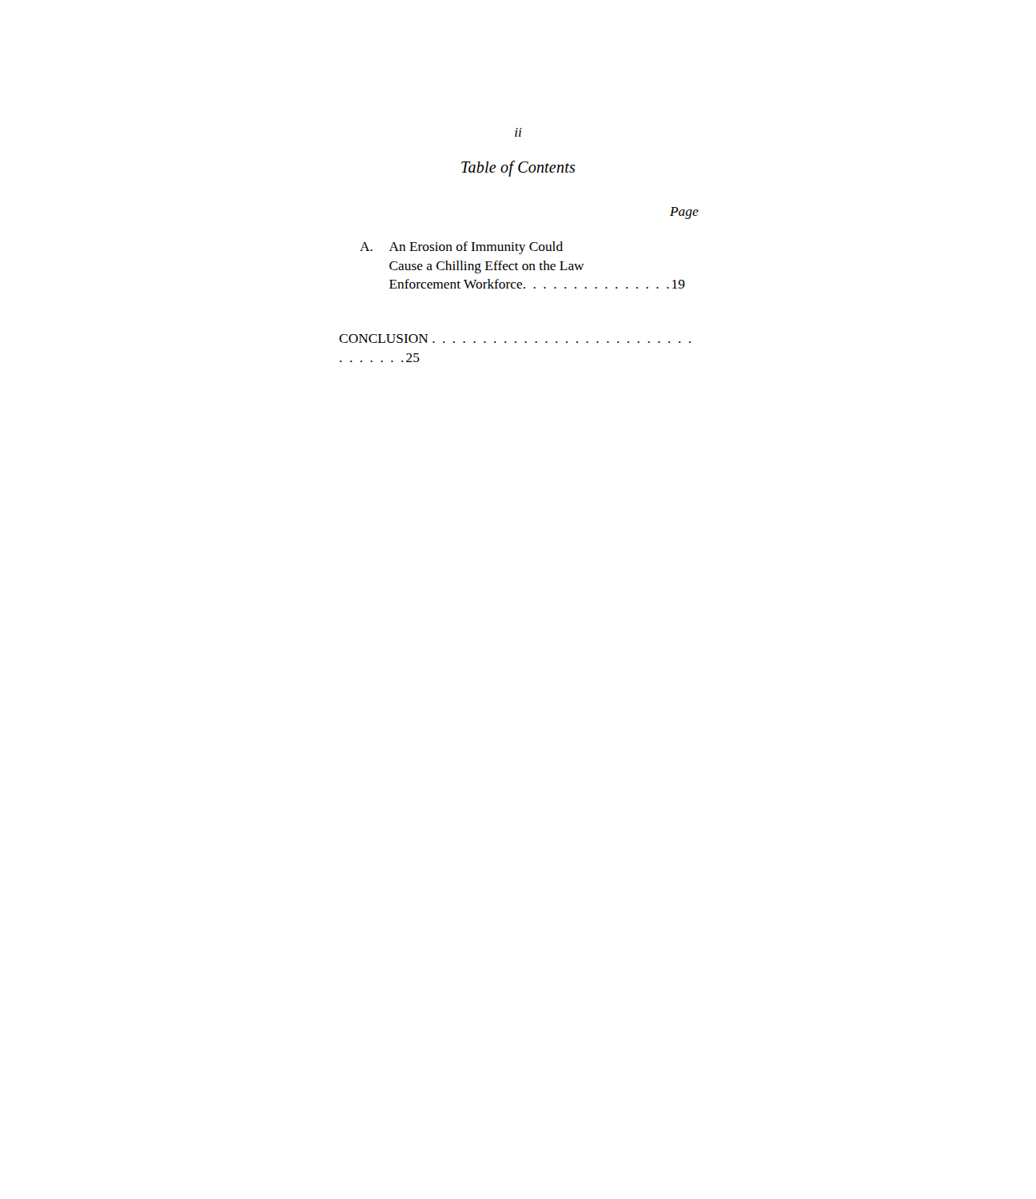ii
Table of Contents
Page
A.
An Erosion of Immunity Could Cause a Chilling Effect on the Law Enforcement Workforce. . . . . . . . . . . . . . . 19
CONCLUSION . . . . . . . . . . . . . . . . . . . . . . . . . . . . . . . . . 25